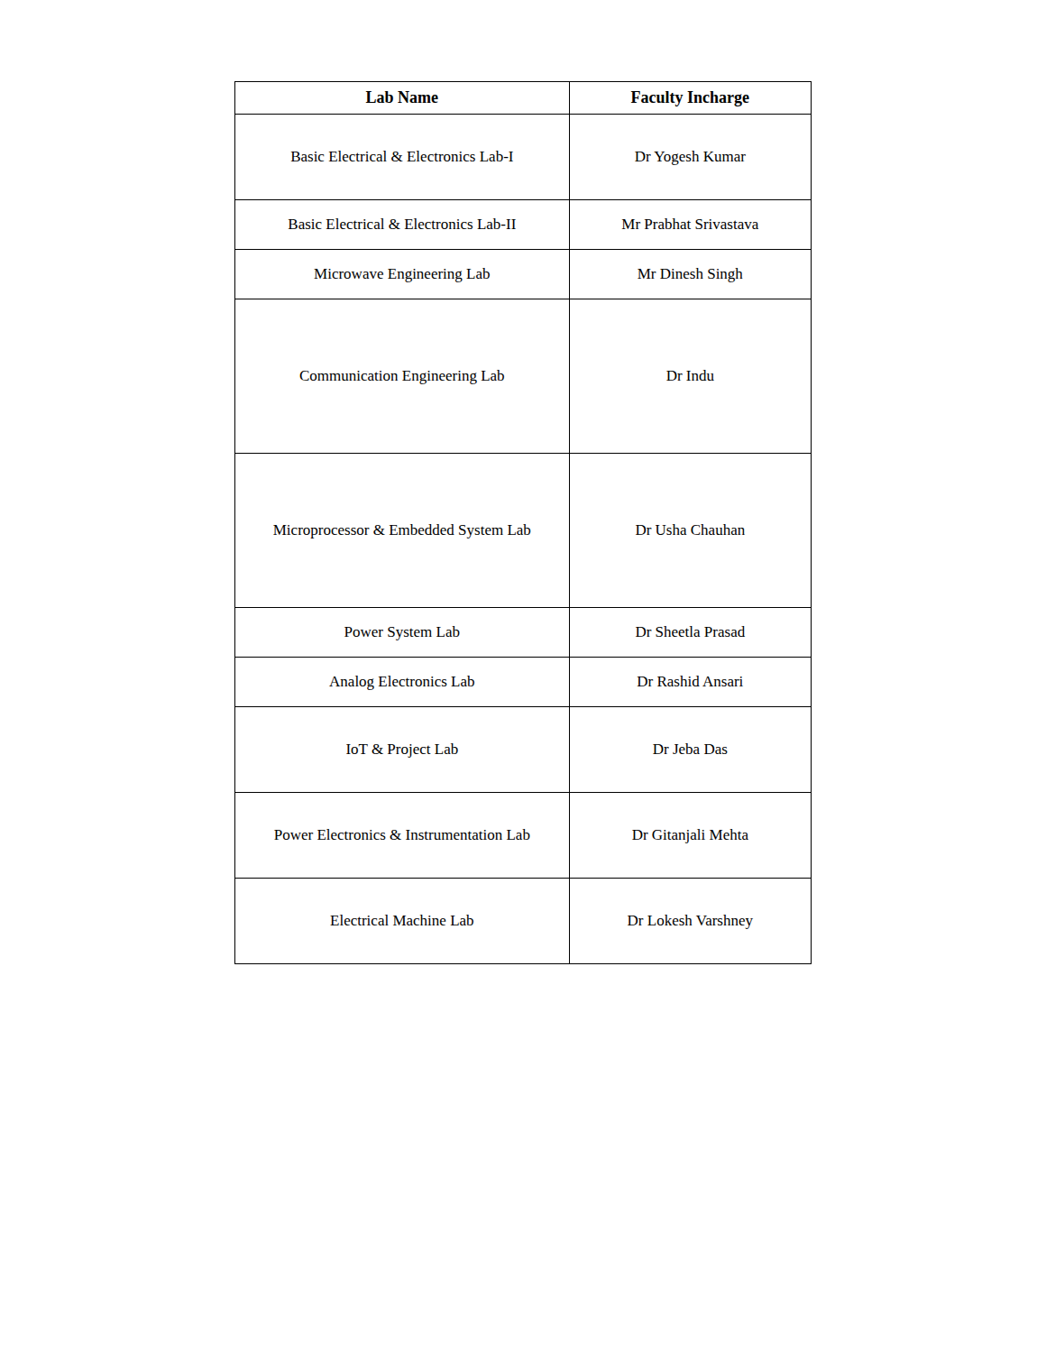| Lab Name | Faculty Incharge |
| --- | --- |
| Basic Electrical & Electronics Lab-I | Dr Yogesh Kumar |
| Basic Electrical & Electronics Lab-II | Mr Prabhat Srivastava |
| Microwave Engineering Lab | Mr Dinesh Singh |
| Communication Engineering Lab | Dr Indu |
| Microprocessor & Embedded System Lab | Dr Usha Chauhan |
| Power System Lab | Dr Sheetla Prasad |
| Analog Electronics Lab | Dr Rashid Ansari |
| IoT & Project Lab | Dr Jeba Das |
| Power Electronics & Instrumentation Lab | Dr Gitanjali Mehta |
| Electrical Machine Lab | Dr Lokesh Varshney |